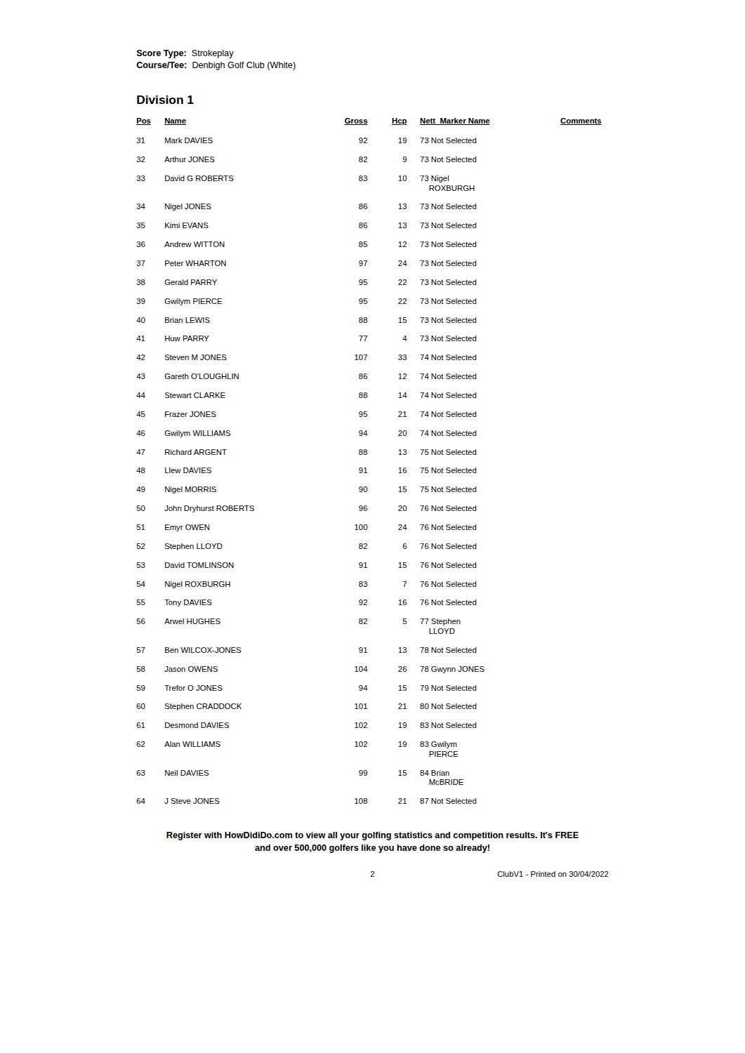Score Type: Strokeplay
Course/Tee: Denbigh Golf Club (White)
Division 1
| Pos | Name | Gross | Hcp | Nett Marker Name | Comments |
| --- | --- | --- | --- | --- | --- |
| 31 | Mark DAVIES | 92 | 19 | 73 Not Selected | |
| 32 | Arthur JONES | 82 | 9 | 73 Not Selected | |
| 33 | David G ROBERTS | 83 | 10 | 73 Nigel ROXBURGH | |
| 34 | Nigel JONES | 86 | 13 | 73 Not Selected | |
| 35 | Kimi EVANS | 86 | 13 | 73 Not Selected | |
| 36 | Andrew WITTON | 85 | 12 | 73 Not Selected | |
| 37 | Peter WHARTON | 97 | 24 | 73 Not Selected | |
| 38 | Gerald PARRY | 95 | 22 | 73 Not Selected | |
| 39 | Gwilym PIERCE | 95 | 22 | 73 Not Selected | |
| 40 | Brian LEWIS | 88 | 15 | 73 Not Selected | |
| 41 | Huw PARRY | 77 | 4 | 73 Not Selected | |
| 42 | Steven M JONES | 107 | 33 | 74 Not Selected | |
| 43 | Gareth O'LOUGHLIN | 86 | 12 | 74 Not Selected | |
| 44 | Stewart CLARKE | 88 | 14 | 74 Not Selected | |
| 45 | Frazer JONES | 95 | 21 | 74 Not Selected | |
| 46 | Gwilym WILLIAMS | 94 | 20 | 74 Not Selected | |
| 47 | Richard ARGENT | 88 | 13 | 75 Not Selected | |
| 48 | Llew DAVIES | 91 | 16 | 75 Not Selected | |
| 49 | Nigel MORRIS | 90 | 15 | 75 Not Selected | |
| 50 | John Dryhurst ROBERTS | 96 | 20 | 76 Not Selected | |
| 51 | Emyr OWEN | 100 | 24 | 76 Not Selected | |
| 52 | Stephen LLOYD | 82 | 6 | 76 Not Selected | |
| 53 | David TOMLINSON | 91 | 15 | 76 Not Selected | |
| 54 | Nigel ROXBURGH | 83 | 7 | 76 Not Selected | |
| 55 | Tony DAVIES | 92 | 16 | 76 Not Selected | |
| 56 | Arwel HUGHES | 82 | 5 | 77 Stephen LLOYD | |
| 57 | Ben WILCOX-JONES | 91 | 13 | 78 Not Selected | |
| 58 | Jason OWENS | 104 | 26 | 78 Gwynn JONES | |
| 59 | Trefor O JONES | 94 | 15 | 79 Not Selected | |
| 60 | Stephen CRADDOCK | 101 | 21 | 80 Not Selected | |
| 61 | Desmond DAVIES | 102 | 19 | 83 Not Selected | |
| 62 | Alan WILLIAMS | 102 | 19 | 83 Gwilym PIERCE | |
| 63 | Neil DAVIES | 99 | 15 | 84 Brian McBRIDE | |
| 64 | J Steve JONES | 108 | 21 | 87 Not Selected | |
Register with HowDidiDo.com to view all your golfing statistics and competition results. It's FREE
and over 500,000 golfers like you have done so already!
2 ClubV1 - Printed on 30/04/2022